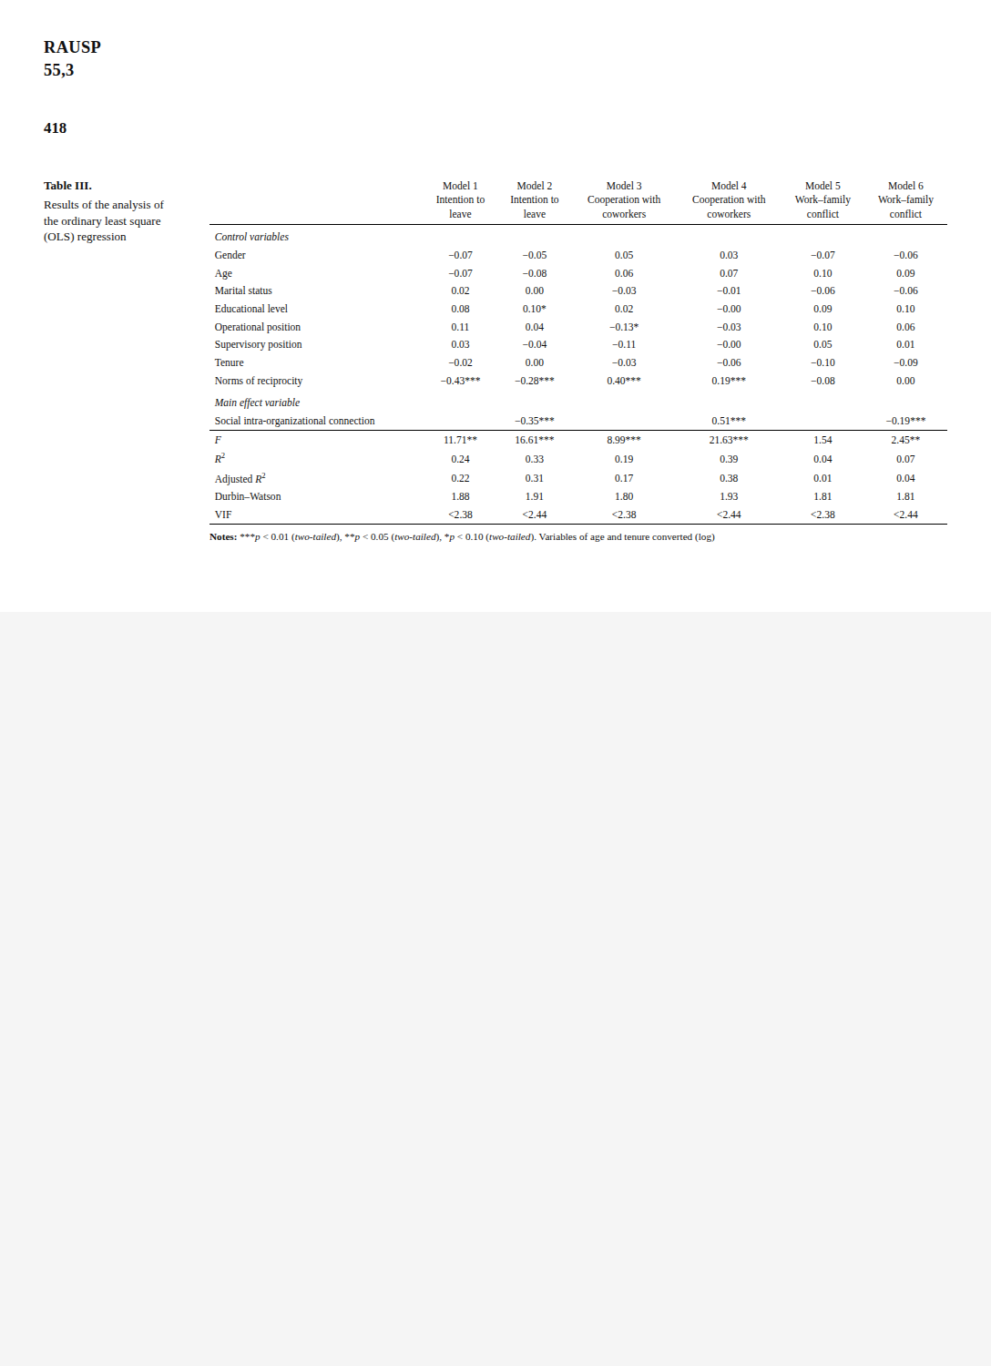RAUSP
55,3
418
Table III.
Results of the analysis of the ordinary least square (OLS) regression
| | Model 1 Intention to leave | Model 2 Intention to leave | Model 3 Cooperation with coworkers | Model 4 Cooperation with coworkers | Model 5 Work–family conflict | Model 6 Work–family conflict |
| --- | --- | --- | --- | --- | --- | --- |
| Control variables | | | | | | |
| Gender | −0.07 | −0.05 | 0.05 | 0.03 | −0.07 | −0.06 |
| Age | −0.07 | −0.08 | 0.06 | 0.07 | 0.10 | 0.09 |
| Marital status | 0.02 | 0.00 | −0.03 | −0.01 | −0.06 | −0.06 |
| Educational level | 0.08 | 0.10* | 0.02 | −0.00 | 0.09 | 0.10 |
| Operational position | 0.11 | 0.04 | −0.13* | −0.03 | 0.10 | 0.06 |
| Supervisory position | 0.03 | −0.04 | −0.11 | −0.00 | 0.05 | 0.01 |
| Tenure | −0.02 | 0.00 | −0.03 | −0.06 | −0.10 | −0.09 |
| Norms of reciprocity | −0.43*** | −0.28*** | 0.40*** | 0.19*** | −0.08 | 0.00 |
| Main effect variable | | | | | | |
| Social intra-organizational connection | | −0.35*** | | 0.51*** | | −0.19*** |
| F | 11.71** | 16.61*** | 8.99*** | 21.63*** | 1.54 | 2.45** |
| R 2 | 0.24 | 0.33 | 0.19 | 0.39 | 0.04 | 0.07 |
| Adjusted R 2 | 0.22 | 0.31 | 0.17 | 0.38 | 0.01 | 0.04 |
| Durbin–Watson | 1.88 | 1.91 | 1.80 | 1.93 | 1.81 | 1.81 |
| VIF | <2.38 | <2.44 | <2.38 | <2.44 | <2.38 | <2.44 |
Notes: ***p < 0.01 (two-tailed), **p < 0.05 (two-tailed), *p < 0.10 (two-tailed). Variables of age and tenure converted (log)